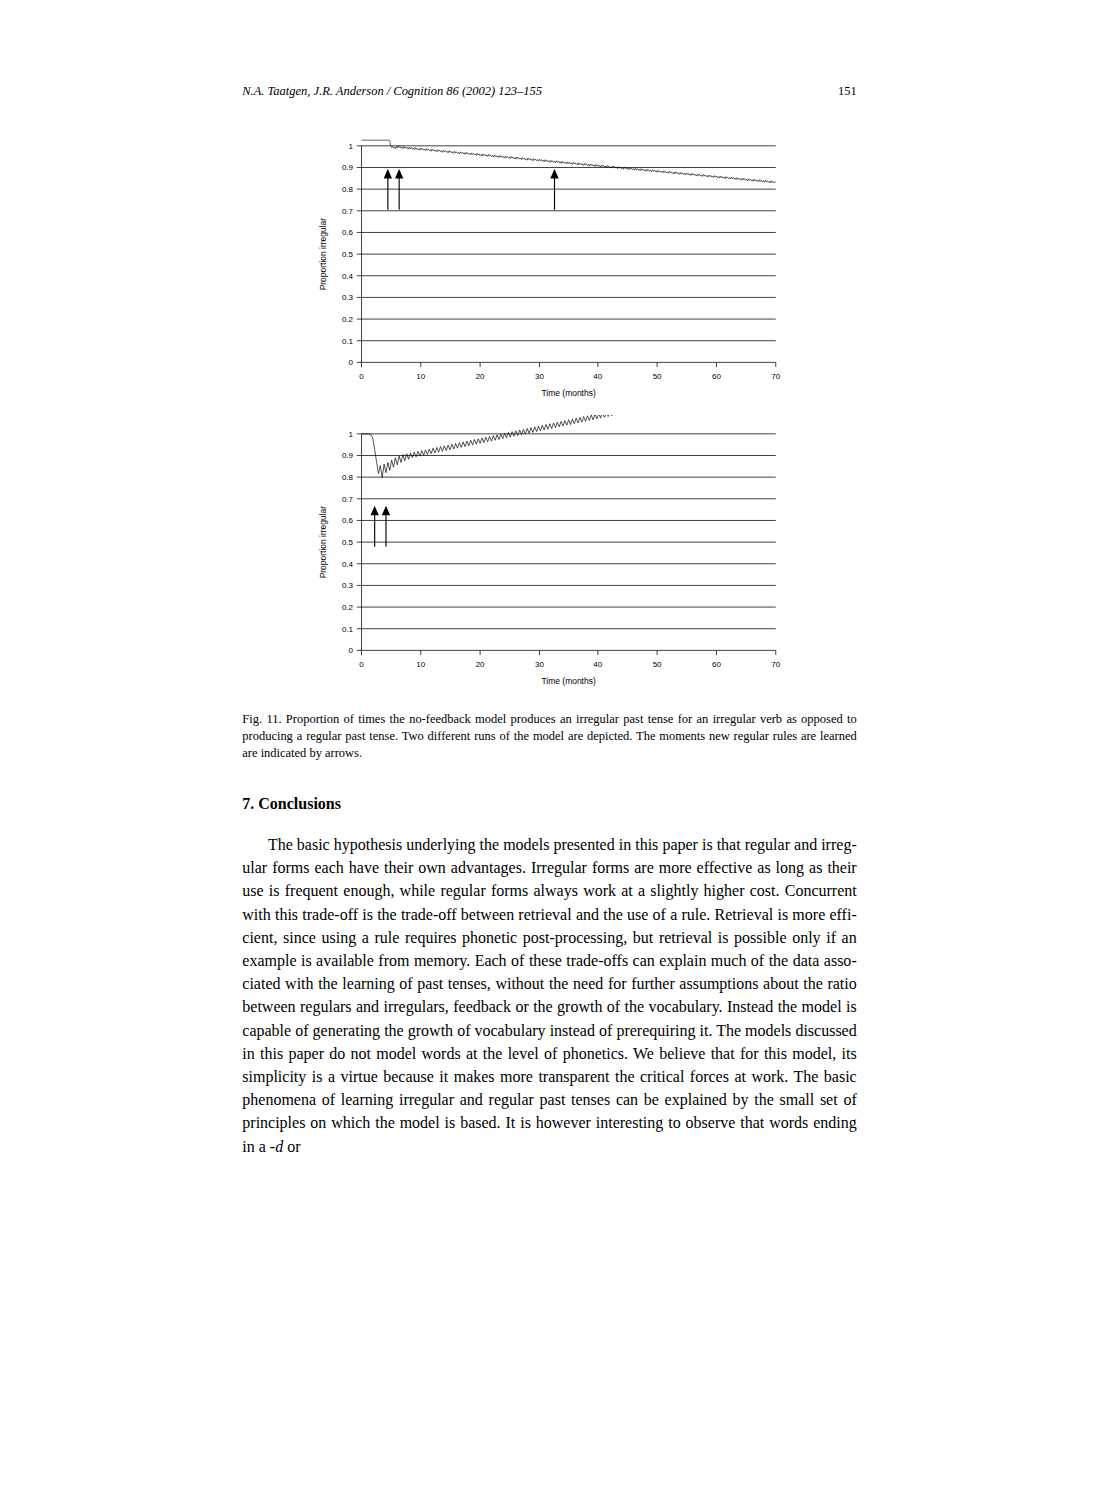N.A. Taatgen, J.R. Anderson / Cognition 86 (2002) 123–155 151
1 0.9 0.8 0.7 0.6 0.5 0.4 0.3 0.2 0.1 0 0 10 20 30 40 50 60 70 Time (months) Proportion irregular
1 0.9 0.8 0.7 0.6 0.5 0.4 0.3 0.2 0.1 0 0 10 20 30 40 50 60 70 Time (months) Proportion irregular
Fig. 11. Proportion of times the no-feedback model produces an irregular past tense for an irregular verb as opposed to producing a regular past tense. Two different runs of the model are depicted. The moments new regular rules are learned are indicated by arrows.
7. Conclusions
The basic hypothesis underlying the models presented in this paper is that regular and irregular forms each have their own advantages. Irregular forms are more effective as long as their use is frequent enough, while regular forms always work at a slightly higher cost. Concurrent with this trade-off is the trade-off between retrieval and the use of a rule. Retrieval is more efficient, since using a rule requires phonetic post-processing, but retrieval is possible only if an example is available from memory. Each of these trade-offs can explain much of the data associated with the learning of past tenses, without the need for further assumptions about the ratio between regulars and irregulars, feedback or the growth of the vocabulary. Instead the model is capable of generating the growth of vocabulary instead of prerequiring it. The models discussed in this paper do not model words at the level of phonetics. We believe that for this model, its simplicity is a virtue because it makes more transparent the critical forces at work. The basic phenomena of learning irregular and regular past tenses can be explained by the small set of principles on which the model is based. It is however interesting to observe that words ending in a -d or